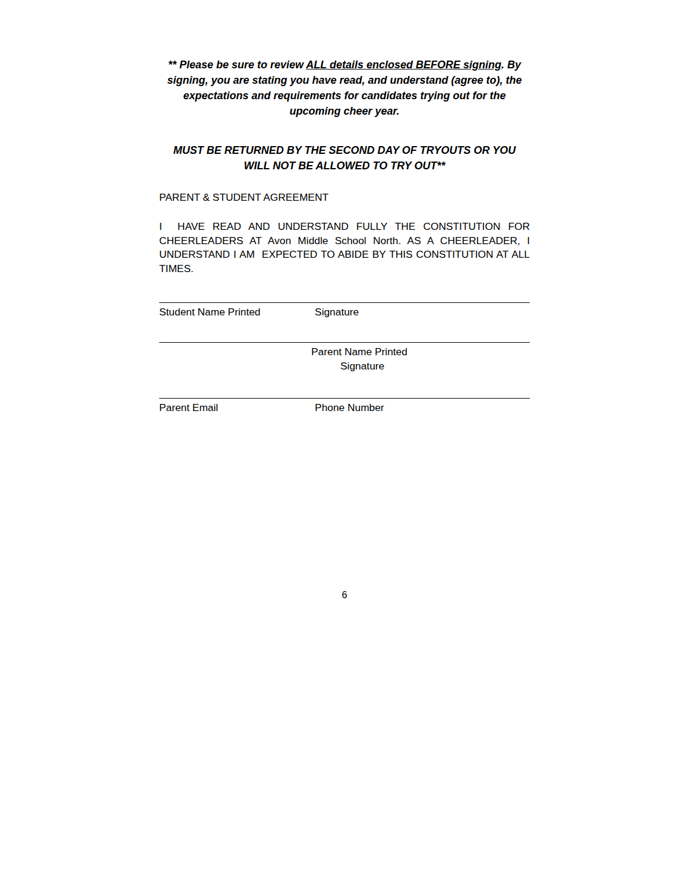** Please be sure to review ALL details enclosed BEFORE signing. By signing, you are stating you have read, and understand (agree to), the expectations and requirements for candidates trying out for the upcoming cheer year.
MUST BE RETURNED BY THE SECOND DAY OF TRYOUTS OR YOU WILL NOT BE ALLOWED TO TRY OUT**
PARENT & STUDENT AGREEMENT
I HAVE READ AND UNDERSTAND FULLY THE CONSTITUTION FOR CHEERLEADERS AT Avon Middle School North. AS A CHEERLEADER, I UNDERSTAND I AM EXPECTED TO ABIDE BY THIS CONSTITUTION AT ALL TIMES.
Student Name Printed
Signature
Parent Name Printed Signature
Parent Email
Phone Number
6